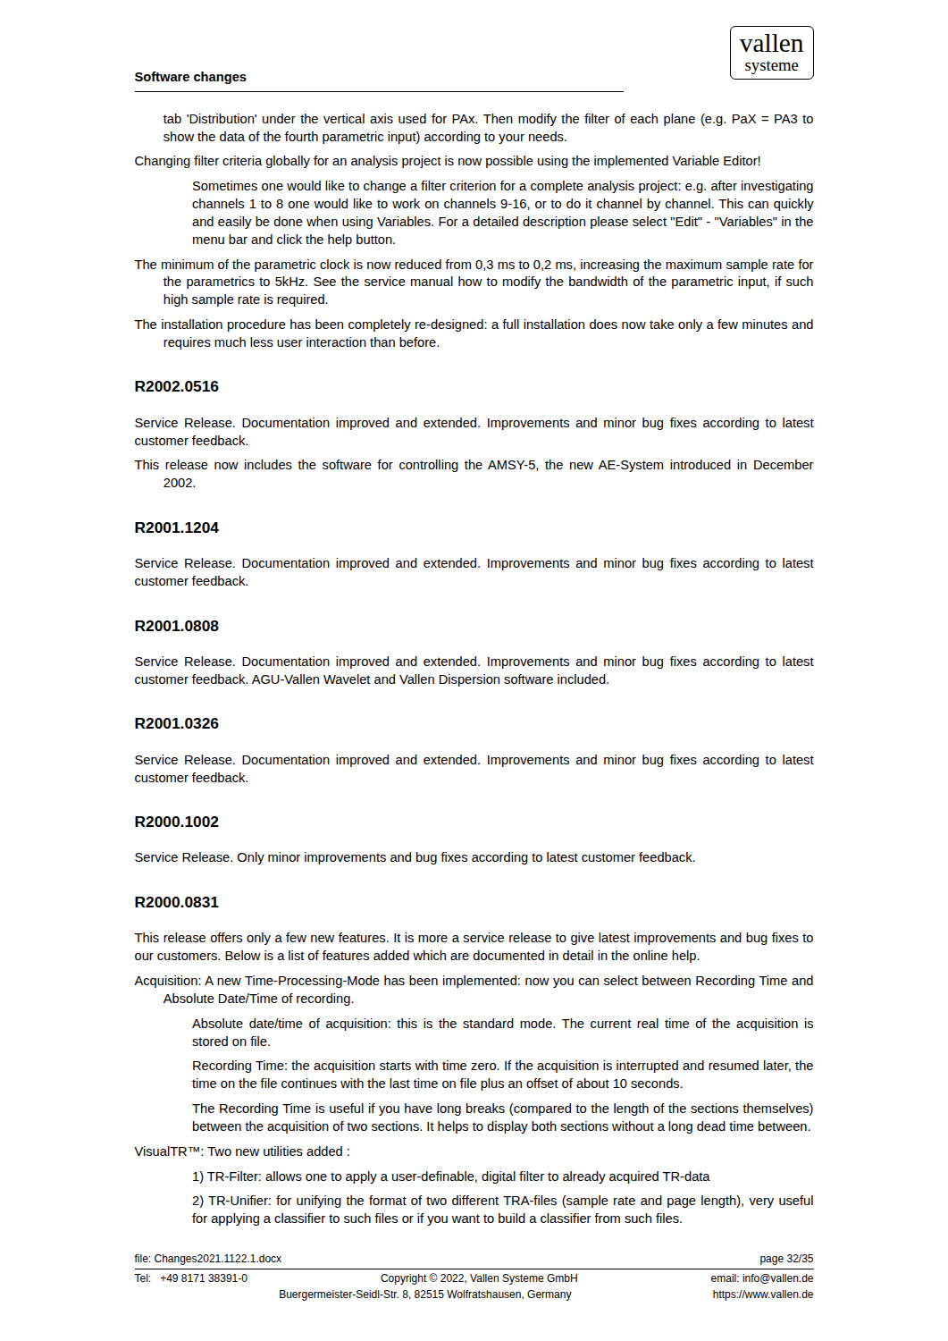vallen systeme
Software changes
tab 'Distribution' under the vertical axis used for PAx. Then modify the filter of each plane (e.g. PaX = PA3 to show the data of the fourth parametric input) according to your needs.
Changing filter criteria globally for an analysis project is now possible using the implemented Variable Editor!
Sometimes one would like to change a filter criterion for a complete analysis project: e.g. after investigating channels 1 to 8 one would like to work on channels 9-16, or to do it channel by channel. This can quickly and easily be done when using Variables. For a detailed description please select "Edit" - "Variables" in the menu bar and click the help button.
The minimum of the parametric clock is now reduced from 0,3 ms to 0,2 ms, increasing the maximum sample rate for the parametrics to 5kHz. See the service manual how to modify the bandwidth of the parametric input, if such high sample rate is required.
The installation procedure has been completely re-designed: a full installation does now take only a few minutes and requires much less user interaction than before.
R2002.0516
Service Release. Documentation improved and extended. Improvements and minor bug fixes according to latest customer feedback.
This release now includes the software for controlling the AMSY-5, the new AE-System introduced in December 2002.
R2001.1204
Service Release. Documentation improved and extended. Improvements and minor bug fixes according to latest customer feedback.
R2001.0808
Service Release. Documentation improved and extended. Improvements and minor bug fixes according to latest customer feedback. AGU-Vallen Wavelet and Vallen Dispersion software included.
R2001.0326
Service Release. Documentation improved and extended. Improvements and minor bug fixes according to latest customer feedback.
R2000.1002
Service Release. Only minor improvements and bug fixes according to latest customer feedback.
R2000.0831
This release offers only a few new features. It is more a service release to give latest improvements and bug fixes to our customers. Below is a list of features added which are documented in detail in the online help.
Acquisition: A new Time-Processing-Mode has been implemented: now you can select between Recording Time and Absolute Date/Time of recording.
Absolute date/time of acquisition: this is the standard mode. The current real time of the acquisition is stored on file.
Recording Time: the acquisition starts with time zero. If the acquisition is interrupted and resumed later, the time on the file continues with the last time on file plus an offset of about 10 seconds.
The Recording Time is useful if you have long breaks (compared to the length of the sections themselves) between the acquisition of two sections. It helps to display both sections without a long dead time between.
VisualTR™: Two new utilities added :
1) TR-Filter: allows one to apply a user-definable, digital filter to already acquired TR-data
2) TR-Unifier: for unifying the format of two different TRA-files (sample rate and page length), very useful for applying a classifier to such files or if you want to build a classifier from such files.
file: Changes2021.1122.1.docx page 32/35
Tel: +49 8171 38391-0 Copyright © 2022, Vallen Systeme GmbH email: info@vallen.de
Buergermeister-Seidl-Str. 8, 82515 Wolfratshausen, Germany https://www.vallen.de